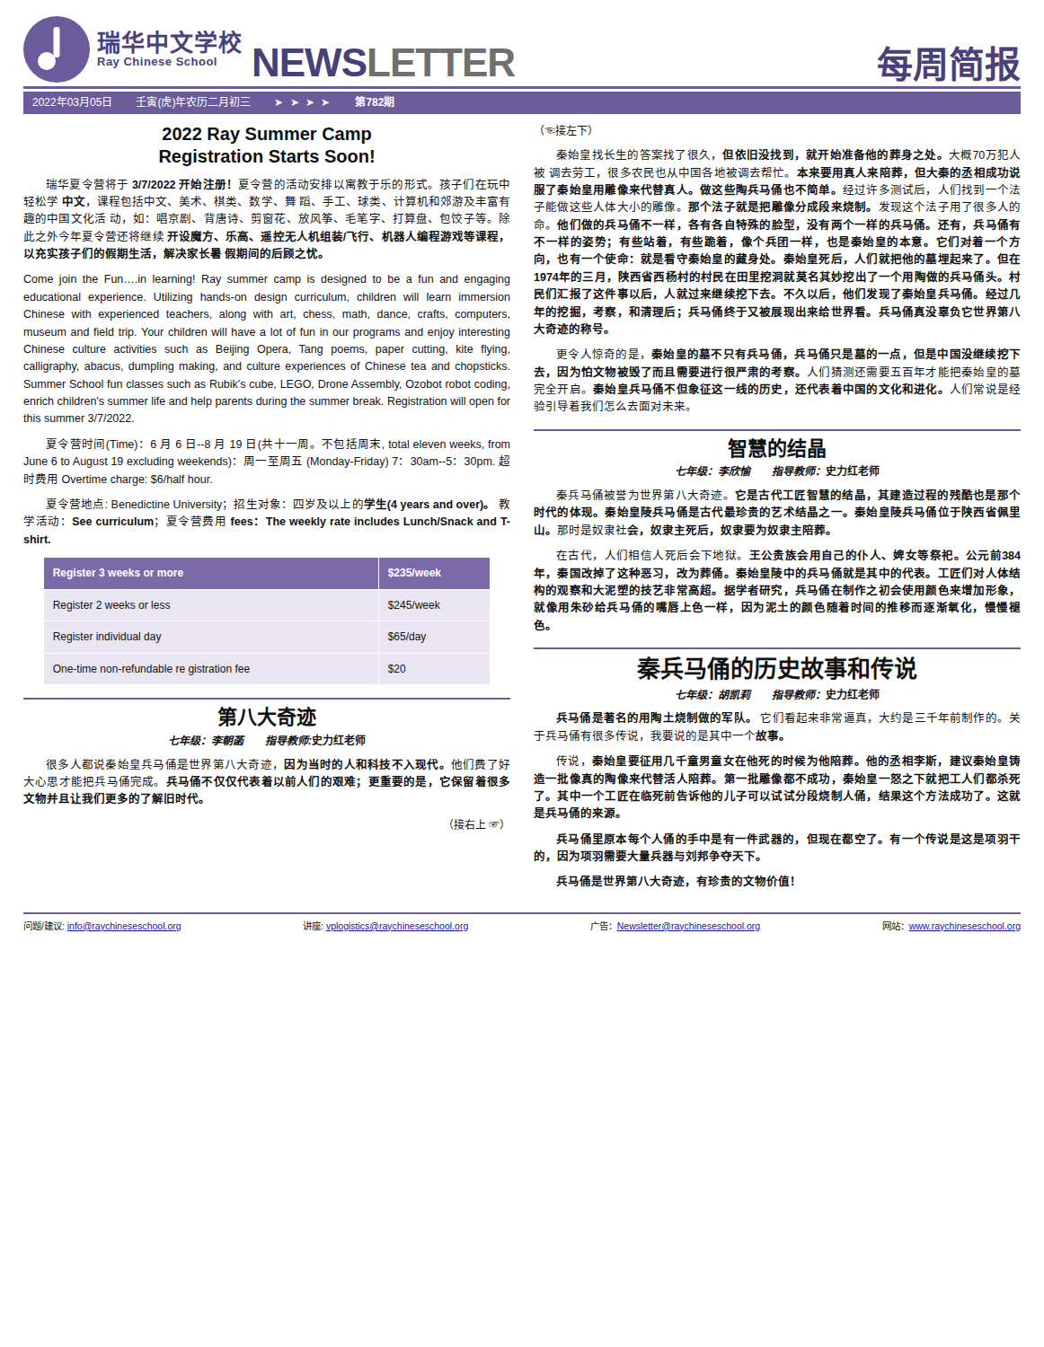瑞华中文学校
Ray Chinese School
NEWSLETTER
每周简报
2022年03月05日 壬寅(虎)年农历二月初三 ➤ ➤ ➤ ➤ 第782期
2022 Ray Summer Camp
Registration Starts Soon!
瑞华夏令营将于 3/7/2022 开始注册！夏令营的活动安排以寓教于乐的形式。孩子们在玩中轻松学 中文，课程包括中文、美术、棋类、数学、舞 蹈、手工、球类、计算机和郊游及丰富有趣的中国文化活 动，如：唱京剧、背唐诗、剪窗花、放风筝、毛笔字、打算盘、包饺子等。除此之外今年夏令营还将继续 开设魔方、乐高、遥控无人机组装/飞行、机器人编程游戏等课程，以充实孩子们的假期生活，解决家长暑 假期间的后顾之忧。
Come join the Fun….in learning! Ray summer camp is designed to be a fun and engaging educational experience. Utilizing hands-on design curriculum, children will learn immersion Chinese with experienced teachers, along with art, chess, math, dance, crafts, computers, museum and field trip. Your children will have a lot of fun in our programs and enjoy interesting Chinese culture activities such as Beijing Opera, Tang poems, paper cutting, kite flying, calligraphy, abacus, dumpling making, and culture experiences of Chinese tea and chopsticks. Summer School fun classes such as Rubik's cube, LEGO, Drone Assembly, Ozobot robot coding, enrich children's summer life and help parents during the summer break. Registration will open for this summer 3/7/2022.
夏令营时间(Time)：6 月 6 日--8 月 19 日(共十一周。不包括周末, total eleven weeks, from June 6 to August 19 excluding weekends)：周一至周五 (Monday-Friday) 7：30am--5：30pm. 超时费用 Overtime charge: $6/half hour.
夏令营地点: Benedictine University；招生对象：四岁及以上的学生(4 years and over)。 教学活动：See curriculum；夏令营费用 fees：The weekly rate includes Lunch/Snack and T-shirt.
| Register 3 weeks or more | $235/week |
| --- | --- |
| Register 2 weeks or less | $245/week |
| Register individual day | $65/day |
| One-time non-refundable re gistration fee | $20 |
第八大奇迹
七年级：李朝菡　　指导教师:史力红老师
很多人都说秦始皇兵马俑是世界第八大奇迹，因为当时的人和科技不入现代。他们费了好大心思才能把兵马俑完成。兵马俑不仅仅代表着以前人们的艰难；更重要的是，它保留着很多文物并且让我们更多的了解旧时代。
（接右上 ☞）
（☜接左下）
秦始皇找长生的答案找了很久，但依旧没找到，就开始准备他的葬身之处。大概70万犯人被 调去劳工，很多农民也从中国各地被调去帮忙。本来要用真人来陪葬，但大秦的丞相成功说服了秦始皇用雕像来代替真人。做这些陶兵马俑也不简单。经过许多测试后，人们找到一个法子能做这些人体大小的雕像。那个法子就是把雕像分成段来烧制。发现这个法子用了很多人的命。他们做的兵马俑不一样，各有各自特殊的脸型，没有两个一样的兵马俑。还有，兵马俑有不一样的姿势；有些站着，有些跪着，像个兵团一样，也是秦始皇的本意。它们对着一个方向，也有一个使命：就是看守秦始皇的藏身处。秦始皇死后，人们就把他的墓埋起来了。但在1974年的三月，陕西省西杨村的村民在田里挖洞就莫名其妙挖出了一个用陶做的兵马俑头。村民们汇报了这件事以后，人就过来继续挖下去。不久以后，他们发现了秦始皇兵马俑。经过几年的挖掘，考察，和清理后；兵马俑终于又被展现出来给世界看。兵马俑真没辜负它世界第八大奇迹的称号。
更令人惊奇的是，秦始皇的墓不只有兵马俑，兵马俑只是墓的一点，但是中国没继续挖下去，因为怕文物被毁了而且需要进行很严肃的考察。人们猜测还需要五百年才能把秦始皇的墓完全开启。秦始皇兵马俑不但象征这一线的历史，还代表着中国的文化和进化。人们常说是经验引导着我们怎么去面对未来。
智慧的结晶
七年级：李欣愉　　指导教师：史力红老师
秦兵马俑被誉为世界第八大奇迹。它是古代工匠智慧的结晶，其建造过程的残酷也是那个时代的体现。秦始皇陵兵马俑是古代最珍贵的艺术结晶之一。秦始皇陵兵马俑位于陕西省佩里山。那时是奴隶社会，奴隶主死后，奴隶要为奴隶主陪葬。
在古代，人们相信人死后会下地狱。王公贵族会用自己的仆人、婢女等祭祀。公元前384年，秦国改掉了这种恶习，改为葬俑。秦始皇陵中的兵马俑就是其中的代表。工匠们对人体结构的观察和大泥塑的技艺非常高超。据学者研究，兵马俑在制作之初会使用颜色来增加形象，就像用朱砂给兵马俑的嘴唇上色一样，因为泥土的颜色随着时间的推移而逐渐氧化，慢慢褪色。
秦兵马俑的历史故事和传说
七年级：胡凯莉　　指导教师：史力红老师
兵马俑是著名的用陶土烧制做的军队。 它们看起来非常逼真，大约是三千年前制作的。关于兵马俑有很多传说，我要说的是其中一个故事。
传说，秦始皇要征用几千童男童女在他死的时候为他陪葬。他的丞相李斯，建议秦始皇铸造一批像真的陶像来代替活人陪葬。第一批雕像都不成功，秦始皇一怒之下就把工人们都杀死了。其中一个工匠在临死前告诉他的儿子可以试试分段烧制人俑，结果这个方法成功了。这就是兵马俑的来源。
兵马俑里原本每个人俑的手中是有一件武器的，但现在都空了。有一个传说是这是项羽干的，因为项羽需要大量兵器与刘邦争夺天下。
兵马俑是世界第八大奇迹，有珍贵的文物价值！
问题/建议: info@raychineseschool.org 讲座: vplogistics@raychineseschool.org 广告：Newsletter@raychineseschool.org 网站：www.raychineseschool.org